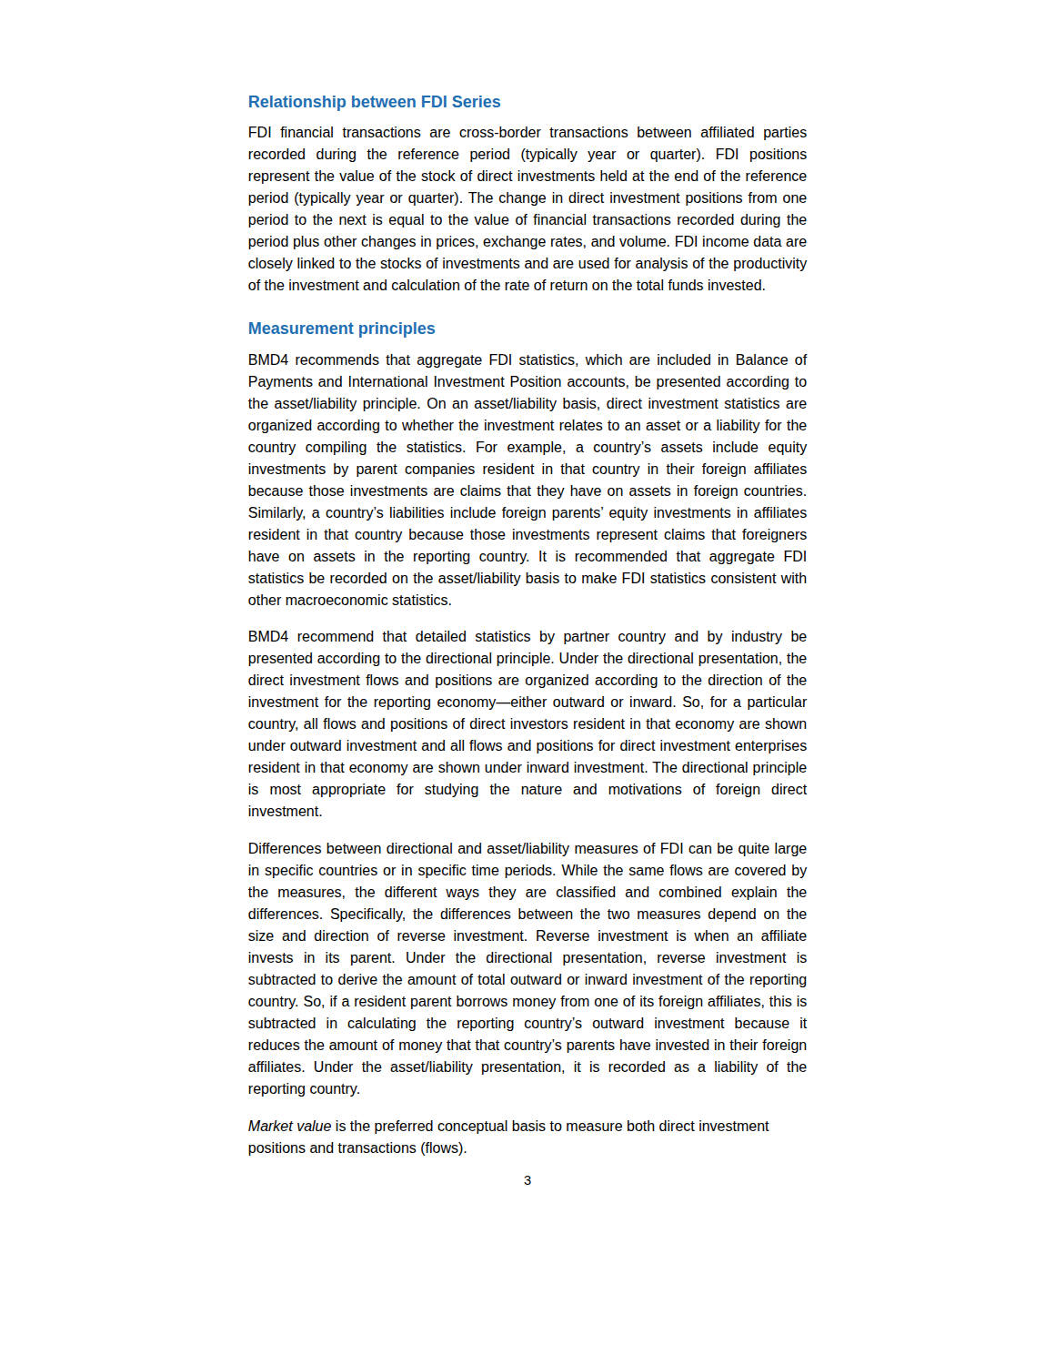Relationship between FDI Series
FDI financial transactions are cross-border transactions between affiliated parties recorded during the reference period (typically year or quarter). FDI positions represent the value of the stock of direct investments held at the end of the reference period (typically year or quarter). The change in direct investment positions from one period to the next is equal to the value of financial transactions recorded during the period plus other changes in prices, exchange rates, and volume. FDI income data are closely linked to the stocks of investments and are used for analysis of the productivity of the investment and calculation of the rate of return on the total funds invested.
Measurement principles
BMD4 recommends that aggregate FDI statistics, which are included in Balance of Payments and International Investment Position accounts, be presented according to the asset/liability principle. On an asset/liability basis, direct investment statistics are organized according to whether the investment relates to an asset or a liability for the country compiling the statistics. For example, a country’s assets include equity investments by parent companies resident in that country in their foreign affiliates because those investments are claims that they have on assets in foreign countries. Similarly, a country’s liabilities include foreign parents’ equity investments in affiliates resident in that country because those investments represent claims that foreigners have on assets in the reporting country. It is recommended that aggregate FDI statistics be recorded on the asset/liability basis to make FDI statistics consistent with other macroeconomic statistics.
BMD4 recommend that detailed statistics by partner country and by industry be presented according to the directional principle. Under the directional presentation, the direct investment flows and positions are organized according to the direction of the investment for the reporting economy—either outward or inward. So, for a particular country, all flows and positions of direct investors resident in that economy are shown under outward investment and all flows and positions for direct investment enterprises resident in that economy are shown under inward investment. The directional principle is most appropriate for studying the nature and motivations of foreign direct investment.
Differences between directional and asset/liability measures of FDI can be quite large in specific countries or in specific time periods. While the same flows are covered by the measures, the different ways they are classified and combined explain the differences. Specifically, the differences between the two measures depend on the size and direction of reverse investment. Reverse investment is when an affiliate invests in its parent. Under the directional presentation, reverse investment is subtracted to derive the amount of total outward or inward investment of the reporting country. So, if a resident parent borrows money from one of its foreign affiliates, this is subtracted in calculating the reporting country’s outward investment because it reduces the amount of money that that country’s parents have invested in their foreign affiliates. Under the asset/liability presentation, it is recorded as a liability of the reporting country.
Market value is the preferred conceptual basis to measure both direct investment positions and transactions (flows).
3